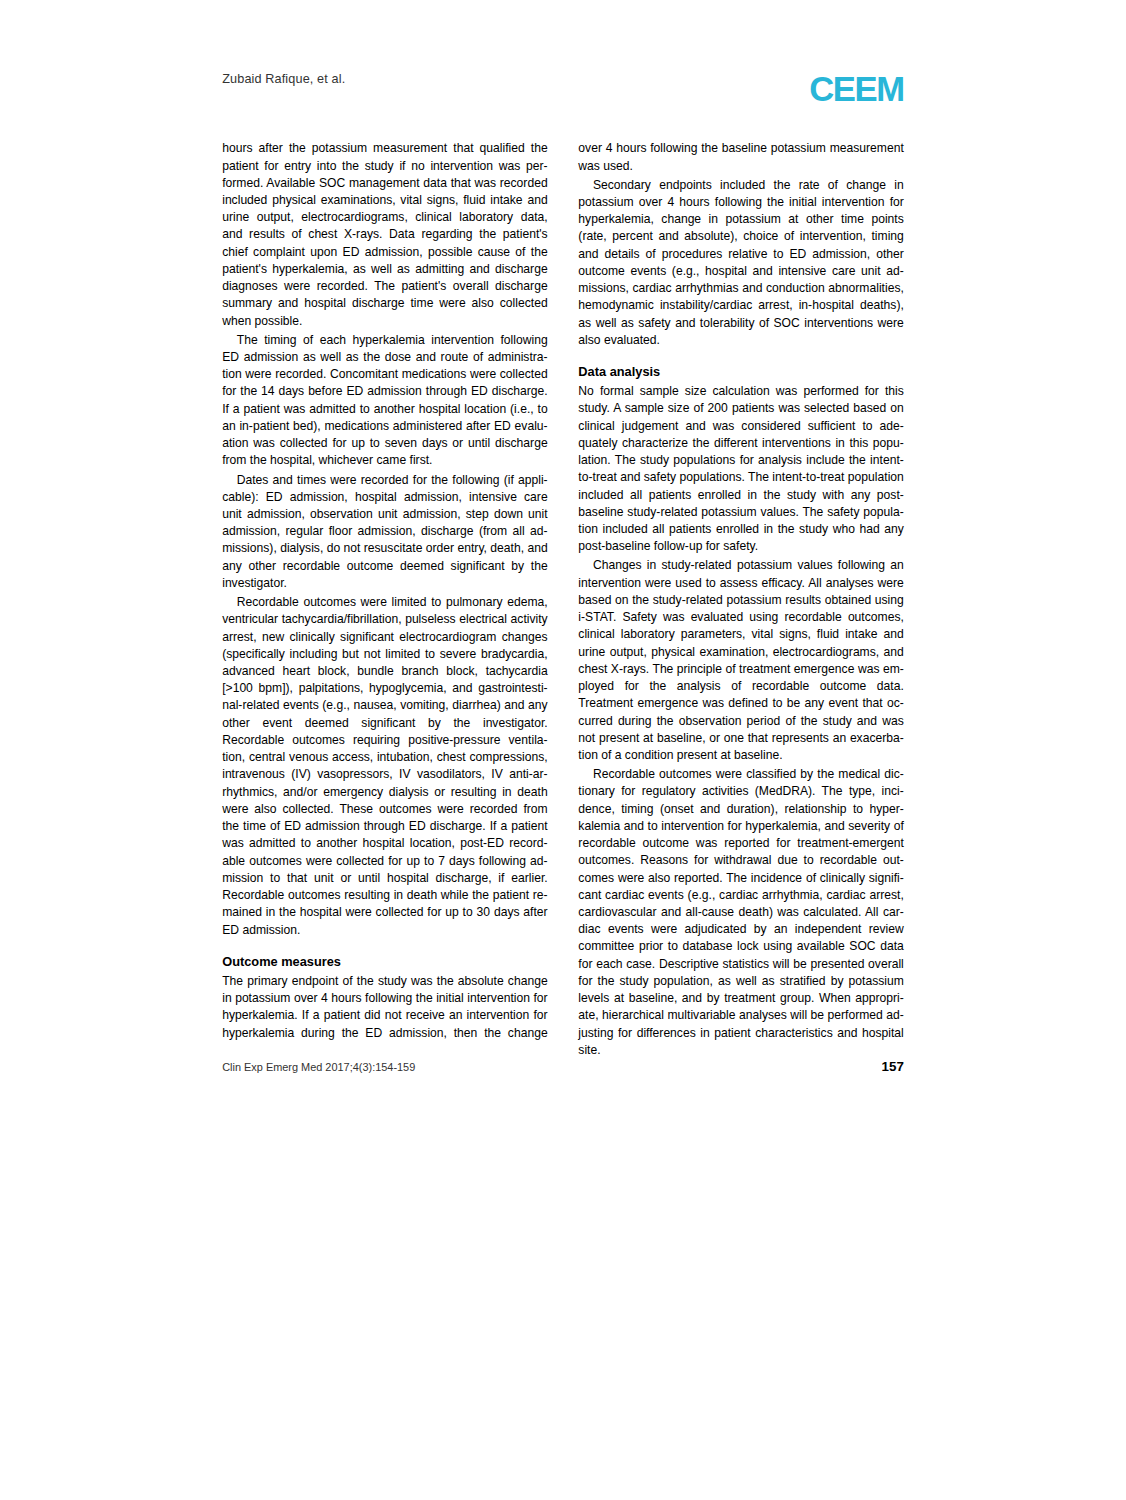Zubaid Rafique, et al.
CEEM
hours after the potassium measurement that qualified the patient for entry into the study if no intervention was performed. Available SOC management data that was recorded included physical examinations, vital signs, fluid intake and urine output, electrocardiograms, clinical laboratory data, and results of chest X-rays. Data regarding the patient's chief complaint upon ED admission, possible cause of the patient's hyperkalemia, as well as admitting and discharge diagnoses were recorded. The patient's overall discharge summary and hospital discharge time were also collected when possible.
The timing of each hyperkalemia intervention following ED admission as well as the dose and route of administration were recorded. Concomitant medications were collected for the 14 days before ED admission through ED discharge. If a patient was admitted to another hospital location (i.e., to an in-patient bed), medications administered after ED evaluation was collected for up to seven days or until discharge from the hospital, whichever came first.
Dates and times were recorded for the following (if applicable): ED admission, hospital admission, intensive care unit admission, observation unit admission, step down unit admission, regular floor admission, discharge (from all admissions), dialysis, do not resuscitate order entry, death, and any other recordable outcome deemed significant by the investigator.
Recordable outcomes were limited to pulmonary edema, ventricular tachycardia/fibrillation, pulseless electrical activity arrest, new clinically significant electrocardiogram changes (specifically including but not limited to severe bradycardia, advanced heart block, bundle branch block, tachycardia [>100 bpm]), palpitations, hypoglycemia, and gastrointestinal-related events (e.g., nausea, vomiting, diarrhea) and any other event deemed significant by the investigator. Recordable outcomes requiring positive-pressure ventilation, central venous access, intubation, chest compressions, intravenous (IV) vasopressors, IV vasodilators, IV anti-arrhythmics, and/or emergency dialysis or resulting in death were also collected. These outcomes were recorded from the time of ED admission through ED discharge. If a patient was admitted to another hospital location, post-ED recordable outcomes were collected for up to 7 days following admission to that unit or until hospital discharge, if earlier. Recordable outcomes resulting in death while the patient remained in the hospital were collected for up to 30 days after ED admission.
Outcome measures
The primary endpoint of the study was the absolute change in potassium over 4 hours following the initial intervention for hyperkalemia. If a patient did not receive an intervention for hyperkalemia during the ED admission, then the change over 4 hours following the baseline potassium measurement was used.
Secondary endpoints included the rate of change in potassium over 4 hours following the initial intervention for hyperkalemia, change in potassium at other time points (rate, percent and absolute), choice of intervention, timing and details of procedures relative to ED admission, other outcome events (e.g., hospital and intensive care unit admissions, cardiac arrhythmias and conduction abnormalities, hemodynamic instability/cardiac arrest, in-hospital deaths), as well as safety and tolerability of SOC interventions were also evaluated.
Data analysis
No formal sample size calculation was performed for this study. A sample size of 200 patients was selected based on clinical judgement and was considered sufficient to adequately characterize the different interventions in this population. The study populations for analysis include the intent-to-treat and safety populations. The intent-to-treat population included all patients enrolled in the study with any post-baseline study-related potassium values. The safety population included all patients enrolled in the study who had any post-baseline follow-up for safety.
Changes in study-related potassium values following an intervention were used to assess efficacy. All analyses were based on the study-related potassium results obtained using i-STAT. Safety was evaluated using recordable outcomes, clinical laboratory parameters, vital signs, fluid intake and urine output, physical examination, electrocardiograms, and chest X-rays. The principle of treatment emergence was employed for the analysis of recordable outcome data. Treatment emergence was defined to be any event that occurred during the observation period of the study and was not present at baseline, or one that represents an exacerbation of a condition present at baseline.
Recordable outcomes were classified by the medical dictionary for regulatory activities (MedDRA). The type, incidence, timing (onset and duration), relationship to hyperkalemia and to intervention for hyperkalemia, and severity of recordable outcome was reported for treatment-emergent outcomes. Reasons for withdrawal due to recordable outcomes were also reported. The incidence of clinically significant cardiac events (e.g., cardiac arrhythmia, cardiac arrest, cardiovascular and all-cause death) was calculated. All cardiac events were adjudicated by an independent review committee prior to database lock using available SOC data for each case. Descriptive statistics will be presented overall for the study population, as well as stratified by potassium levels at baseline, and by treatment group. When appropriate, hierarchical multivariable analyses will be performed adjusting for differences in patient characteristics and hospital site.
Clin Exp Emerg Med 2017;4(3):154-159
157